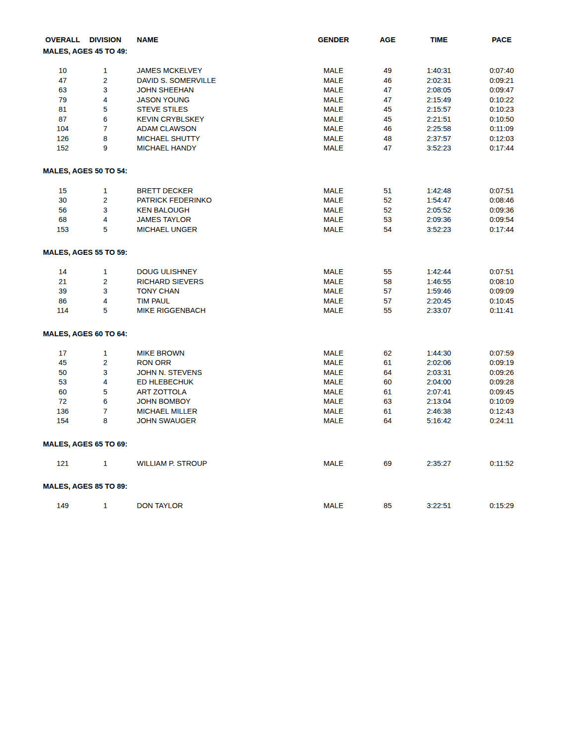| OVERALL | DIVISION | NAME | GENDER | AGE | TIME | PACE |
| --- | --- | --- | --- | --- | --- | --- |
| MALES, AGES 45 TO 49: |
| 10 | 1 | JAMES MCKELVEY | MALE | 49 | 1:40:31 | 0:07:40 |
| 47 | 2 | DAVID S. SOMERVILLE | MALE | 46 | 2:02:31 | 0:09:21 |
| 63 | 3 | JOHN SHEEHAN | MALE | 47 | 2:08:05 | 0:09:47 |
| 79 | 4 | JASON YOUNG | MALE | 47 | 2:15:49 | 0:10:22 |
| 81 | 5 | STEVE STILES | MALE | 45 | 2:15:57 | 0:10:23 |
| 87 | 6 | KEVIN CRYBLSKEY | MALE | 45 | 2:21:51 | 0:10:50 |
| 104 | 7 | ADAM CLAWSON | MALE | 46 | 2:25:58 | 0:11:09 |
| 126 | 8 | MICHAEL SHUTTY | MALE | 48 | 2:37:57 | 0:12:03 |
| 152 | 9 | MICHAEL HANDY | MALE | 47 | 3:52:23 | 0:17:44 |
| MALES, AGES 50 TO 54: |
| 15 | 1 | BRETT DECKER | MALE | 51 | 1:42:48 | 0:07:51 |
| 30 | 2 | PATRICK FEDERINKO | MALE | 52 | 1:54:47 | 0:08:46 |
| 56 | 3 | KEN BALOUGH | MALE | 52 | 2:05:52 | 0:09:36 |
| 68 | 4 | JAMES TAYLOR | MALE | 53 | 2:09:36 | 0:09:54 |
| 153 | 5 | MICHAEL UNGER | MALE | 54 | 3:52:23 | 0:17:44 |
| MALES, AGES 55 TO 59: |
| 14 | 1 | DOUG ULISHNEY | MALE | 55 | 1:42:44 | 0:07:51 |
| 21 | 2 | RICHARD SIEVERS | MALE | 58 | 1:46:55 | 0:08:10 |
| 39 | 3 | TONY CHAN | MALE | 57 | 1:59:46 | 0:09:09 |
| 86 | 4 | TIM PAUL | MALE | 57 | 2:20:45 | 0:10:45 |
| 114 | 5 | MIKE RIGGENBACH | MALE | 55 | 2:33:07 | 0:11:41 |
| MALES, AGES 60 TO 64: |
| 17 | 1 | MIKE BROWN | MALE | 62 | 1:44:30 | 0:07:59 |
| 45 | 2 | RON ORR | MALE | 61 | 2:02:06 | 0:09:19 |
| 50 | 3 | JOHN N. STEVENS | MALE | 64 | 2:03:31 | 0:09:26 |
| 53 | 4 | ED HLEBECHUK | MALE | 60 | 2:04:00 | 0:09:28 |
| 60 | 5 | ART ZOTTOLA | MALE | 61 | 2:07:41 | 0:09:45 |
| 72 | 6 | JOHN BOMBOY | MALE | 63 | 2:13:04 | 0:10:09 |
| 136 | 7 | MICHAEL MILLER | MALE | 61 | 2:46:38 | 0:12:43 |
| 154 | 8 | JOHN SWAUGER | MALE | 64 | 5:16:42 | 0:24:11 |
| MALES, AGES 65 TO 69: |
| 121 | 1 | WILLIAM P. STROUP | MALE | 69 | 2:35:27 | 0:11:52 |
| MALES, AGES 85 TO 89: |
| 149 | 1 | DON TAYLOR | MALE | 85 | 3:22:51 | 0:15:29 |